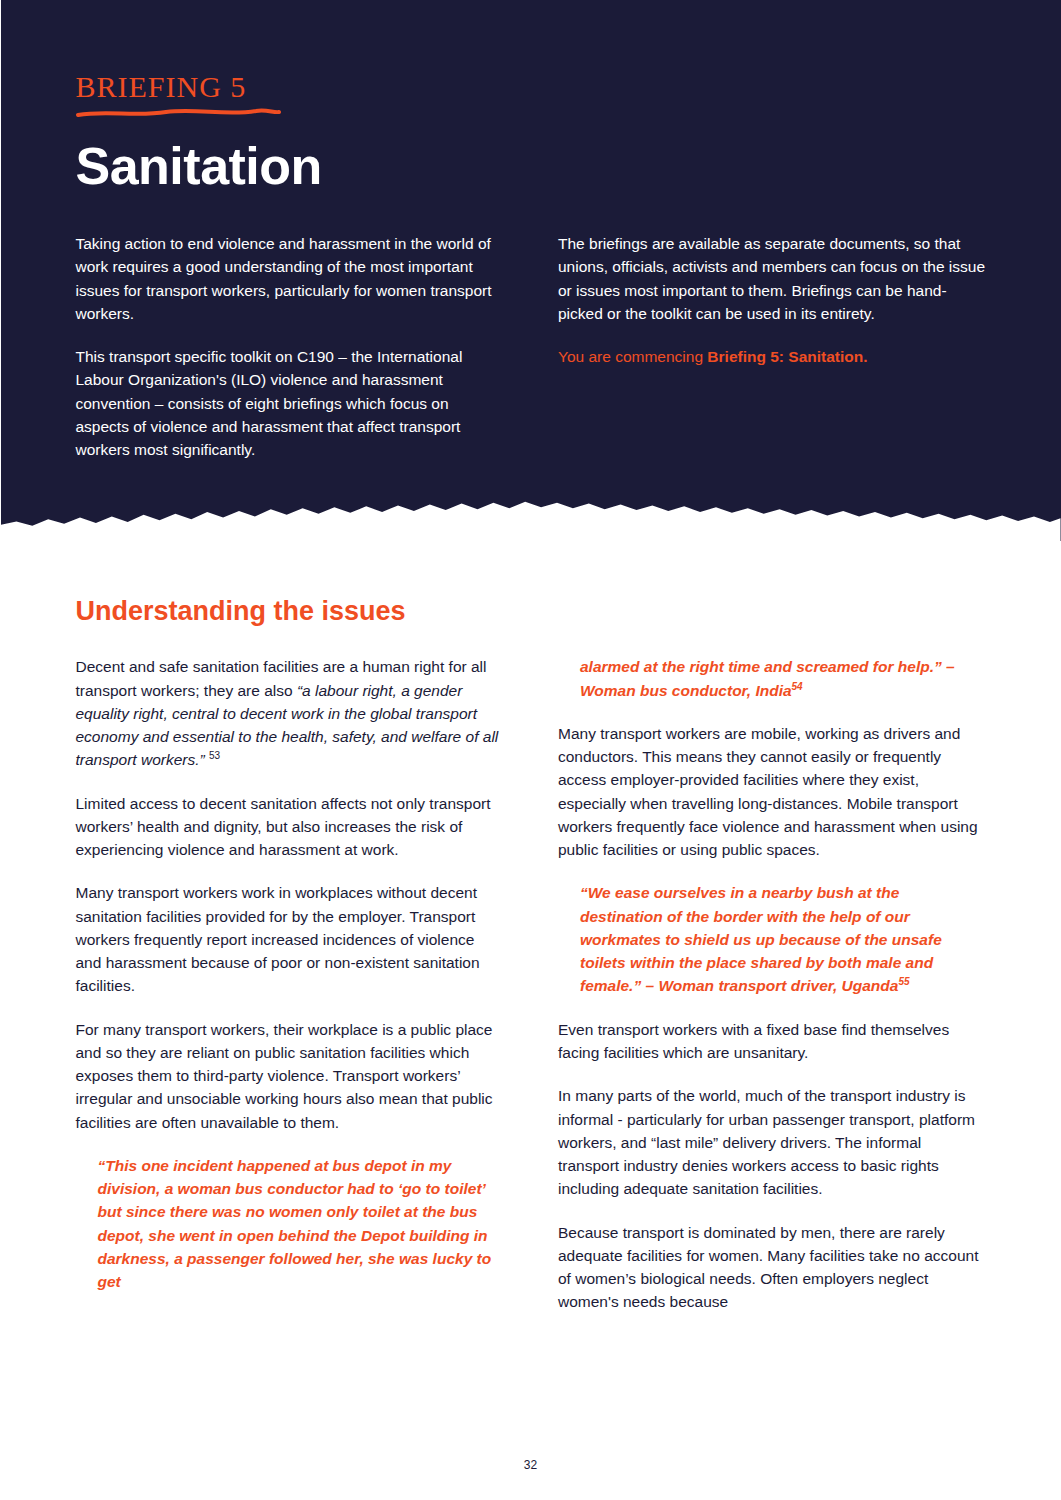Briefing 5
Sanitation
Taking action to end violence and harassment in the world of work requires a good understanding of the most important issues for transport workers, particularly for women transport workers.
This transport specific toolkit on C190 – the International Labour Organization's (ILO) violence and harassment convention – consists of eight briefings which focus on aspects of violence and harassment that affect transport workers most significantly.
The briefings are available as separate documents, so that unions, officials, activists and members can focus on the issue or issues most important to them. Briefings can be hand-picked or the toolkit can be used in its entirety.
You are commencing Briefing 5: Sanitation.
Understanding the issues
Decent and safe sanitation facilities are a human right for all transport workers; they are also “a labour right, a gender equality right, central to decent work in the global transport economy and essential to the health, safety, and welfare of all transport workers.” 53
Limited access to decent sanitation affects not only transport workers’ health and dignity, but also increases the risk of experiencing violence and harassment at work.
Many transport workers work in workplaces without decent sanitation facilities provided for by the employer. Transport workers frequently report increased incidences of violence and harassment because of poor or non-existent sanitation facilities.
For many transport workers, their workplace is a public place and so they are reliant on public sanitation facilities which exposes them to third-party violence. Transport workers’ irregular and unsociable working hours also mean that public facilities are often unavailable to them.
“This one incident happened at bus depot in my division, a woman bus conductor had to ‘go to toilet’ but since there was no women only toilet at the bus depot, she went in open behind the Depot building in darkness, a passenger followed her, she was lucky to get
alarmed at the right time and screamed for help.” – Woman bus conductor, India54
Many transport workers are mobile, working as drivers and conductors. This means they cannot easily or frequently access employer-provided facilities where they exist, especially when travelling long-distances. Mobile transport workers frequently face violence and harassment when using public facilities or using public spaces.
“We ease ourselves in a nearby bush at the destination of the border with the help of our workmates to shield us up because of the unsafe toilets within the place shared by both male and female.” – Woman transport driver, Uganda55
Even transport workers with a fixed base find themselves facing facilities which are unsanitary.
In many parts of the world, much of the transport industry is informal - particularly for urban passenger transport, platform workers, and “last mile” delivery drivers. The informal transport industry denies workers access to basic rights including adequate sanitation facilities.
Because transport is dominated by men, there are rarely adequate facilities for women. Many facilities take no account of women’s biological needs. Often employers neglect women's needs because
32